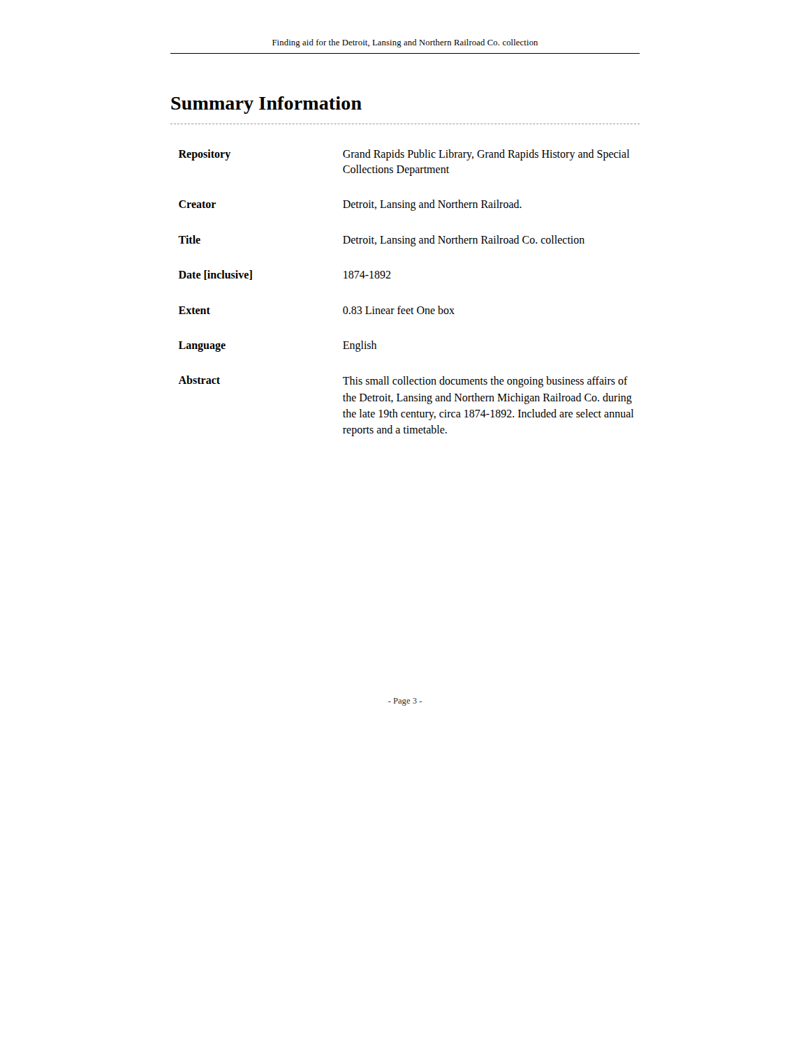Finding aid for the Detroit, Lansing and Northern Railroad Co. collection
Summary Information
| Repository | Grand Rapids Public Library, Grand Rapids History and Special Collections Department |
| Creator | Detroit, Lansing and Northern Railroad. |
| Title | Detroit, Lansing and Northern Railroad Co. collection |
| Date [inclusive] | 1874-1892 |
| Extent | 0.83 Linear feet One box |
| Language | English |
| Abstract | This small collection documents the ongoing business affairs of the Detroit, Lansing and Northern Michigan Railroad Co. during the late 19th century, circa 1874-1892. Included are select annual reports and a timetable. |
- Page 3 -